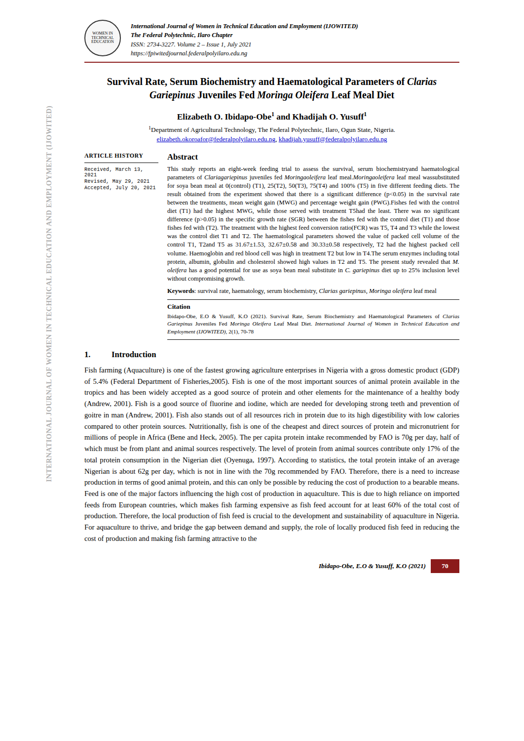INTERNATIONAL JOURNAL OF WOMEN IN TECHNICAL EDUCATION AND EMPLOYMENT (IJOWITED)
WOMEN IN TECHNICAL EDUCATION
International Journal of Women in Technical Education and Employment (IJOWITED)
The Federal Polytechnic, Ilaro Chapter
ISSN: 2734-3227. Volume 2 – Issue 1, July 2021
https://fpiwitedjournal.federalpolyilaro.edu.ng
Survival Rate, Serum Biochemistry and Haematological Parameters of Clarias Gariepinus Juveniles Fed Moringa Oleifera Leaf Meal Diet
Elizabeth O. Ibidapo-Obe1 and Khadijah O. Yusuff1
1Department of Agricultural Technology, The Federal Polytechnic, Ilaro, Ogun State, Nigeria.
elizabeth.okoroafor@federalpolyilaro.edu.ng, khadijah.yusuff@federalpolyilaro.edu.ng
ARTICLE HISTORY
Received, March 13, 2021
Revised, May 29, 2021
Accepted, July 20, 2021
Abstract
This study reports an eight-week feeding trial to assess the survival, serum biochemistryand haematological parameters of Clariagariepinus juveniles fed Moringaoleifera leaf meal.Moringaoleifera leaf meal wassubstituted for soya bean meal at 0(control) (T1), 25(T2), 50(T3), 75(T4) and 100% (T5) in five different feeding diets. The result obtained from the experiment showed that there is a significant difference (p<0.05) in the survival rate between the treatments, mean weight gain (MWG) and percentage weight gain (PWG).Fishes fed with the control diet (T1) had the highest MWG, while those served with treatment T5had the least. There was no significant difference (p>0.05) in the specific growth rate (SGR) between the fishes fed with the control diet (T1) and those fishes fed with (T2). The treatment with the highest feed conversion ratio(FCR) was T5, T4 and T3 while the lowest was the control diet T1 and T2. The haematological parameters showed the value of packed cell volume of the control T1, T2and T5 as 31.67±1.53, 32.67±0.58 and 30.33±0.58 respectively, T2 had the highest packed cell volume. Haemoglobin and red blood cell was high in treatment T2 but low in T4.The serum enzymes including total protein, albumin, globulin and cholesterol showed high values in T2 and T5. The present study revealed that M. oleifera has a good potential for use as soya bean meal substitute in C. gariepinus diet up to 25% inclusion level without compromising growth.
Keywords: survival rate, haematology, serum biochemistry, Clarias gariepinus, Moringa oleifera leaf meal
Citation
Ibidapo-Obe, E.O & Yusuff, K.O (2021). Survival Rate, Serum Biochemistry and Haematological Parameters of Clarias Gariepinus Juveniles Fed Moringa Oleifera Leaf Meal Diet. International Journal of Women in Technical Education and Employment (IJOWITED), 2(1), 70-78
1. Introduction
Fish farming (Aquaculture) is one of the fastest growing agriculture enterprises in Nigeria with a gross domestic product (GDP) of 5.4% (Federal Department of Fisheries,2005). Fish is one of the most important sources of animal protein available in the tropics and has been widely accepted as a good source of protein and other elements for the maintenance of a healthy body (Andrew, 2001). Fish is a good source of fluorine and iodine, which are needed for developing strong teeth and prevention of goitre in man (Andrew, 2001). Fish also stands out of all resources rich in protein due to its high digestibility with low calories compared to other protein sources. Nutritionally, fish is one of the cheapest and direct sources of protein and micronutrient for millions of people in Africa (Bene and Heck, 2005). The per capita protein intake recommended by FAO is 70g per day, half of which must be from plant and animal sources respectively. The level of protein from animal sources contribute only 17% of the total protein consumption in the Nigerian diet (Oyenuga, 1997). According to statistics, the total protein intake of an average Nigerian is about 62g per day, which is not in line with the 70g recommended by FAO. Therefore, there is a need to increase production in terms of good animal protein, and this can only be possible by reducing the cost of production to a bearable means. Feed is one of the major factors influencing the high cost of production in aquaculture. This is due to high reliance on imported feeds from European countries, which makes fish farming expensive as fish feed account for at least 60% of the total cost of production. Therefore, the local production of fish feed is crucial to the development and sustainability of aquaculture in Nigeria. For aquaculture to thrive, and bridge the gap between demand and supply, the role of locally produced fish feed in reducing the cost of production and making fish farming attractive to the
Ibidapo-Obe, E.O & Yusuff, K.O (2021)
70